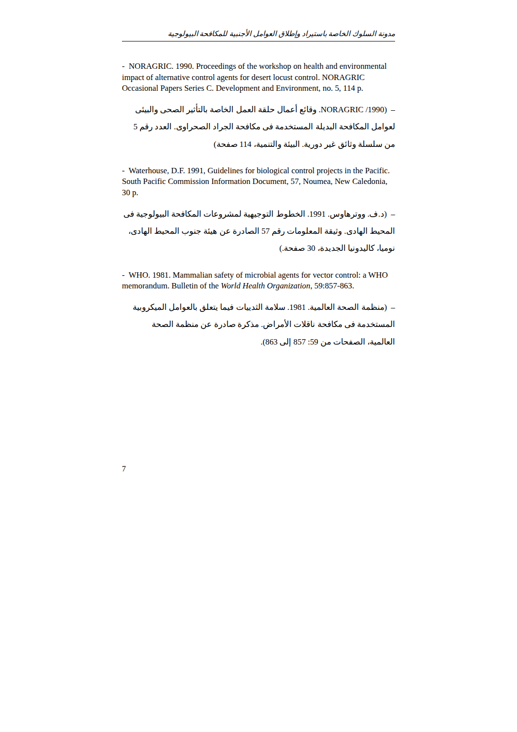مدونة السلوك الخاصة باستيراد وإطلاق العوامل الأجنبية للمكافحة البيولوجية
- NORAGRIC. 1990. Proceedings of the workshop on health and environmental impact of alternative control agents for desert locust control. NORAGRIC Occasional Papers Series C. Development and Environment, no. 5, 114 p.
– (NORAGRIC /1990. وقائع أعمال حلقة العمل الخاصة بالتأثير الصحى والبيئى لعوامل المكافحة البديلة المستخدمة فى مكافحة الجراد الصحراوى. العدد رقم 5 من سلسلة وثائق غير دورية. البيئة والتنمية، 114 صفحة)
- Waterhouse, D.F. 1991, Guidelines for biological control projects in the Pacific. South Pacific Commission Information Document, 57, Noumea, New Caledonia, 30 p.
– (د.ف. ووترهاوس. 1991. الخطوط التوجيهية لمشروعات المكافحة البيولوجية فى المحيط الهادى. وثيقة المعلومات رقم 57 الصادرة عن هيئة جنوب المحيط الهادى، نوميا، كاليدونيا الجديدة، 30 صفحة.)
- WHO. 1981. Mammalian safety of microbial agents for vector control: a WHO memorandum. Bulletin of the World Health Organization, 59:857-863.
– (منظمة الصحة العالمية. 1981. سلامة الثدييات فيما يتعلق بالعوامل الميكروبية المستخدمة فى مكافحة ناقلات الأمراض. مذكرة صادرة عن منظمة الصحة العالمية، الصفحات من 59: 857 إلى 863).
7